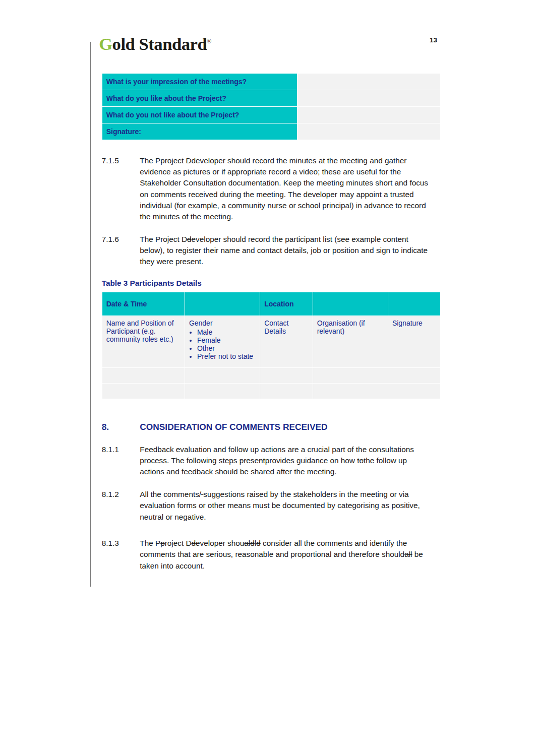Gold Standard®
13
| What is your impression of the meetings? | |
| What do you like about the Project? | |
| What do you not like about the Project? | |
| Signature: | |
7.1.5
The Pproject Ddeveloper should record the minutes at the meeting and gather evidence as pictures or if appropriate record a video; these are useful for the Stakeholder Consultation documentation. Keep the meeting minutes short and focus on comments received during the meeting. The developer may appoint a trusted individual (for example, a community nurse or school principal) in advance to record the minutes of the meeting.
7.1.6
The Project Ddeveloper should record the participant list (see example content below), to register their name and contact details, job or position and sign to indicate they were present.
Table 3 Participants Details
| Date & Time | | Location | | |
| Name and Position of Participant (e.g. community roles etc.) | Gender Male Female Other Prefer not to state | Contact Details | Organisation (if relevant) | Signature |
8. CONSIDERATION OF COMMENTS RECEIVED
8.1.1
Feedback evaluation and follow up actions are a crucial part of the consultations process. The following steps presentprovides guidance on how tothe follow up actions and feedback should be shared after the meeting.
8.1.2
All the comments/ suggestions raised by the stakeholders in the meeting or via evaluation forms or other means must be documented by categorising as positive, neutral or negative.
8.1.3
The Pproject Ddeveloper shoualdld consider all the comments and identify the comments that are serious, reasonable and proportional and therefore shouldall be taken into account.